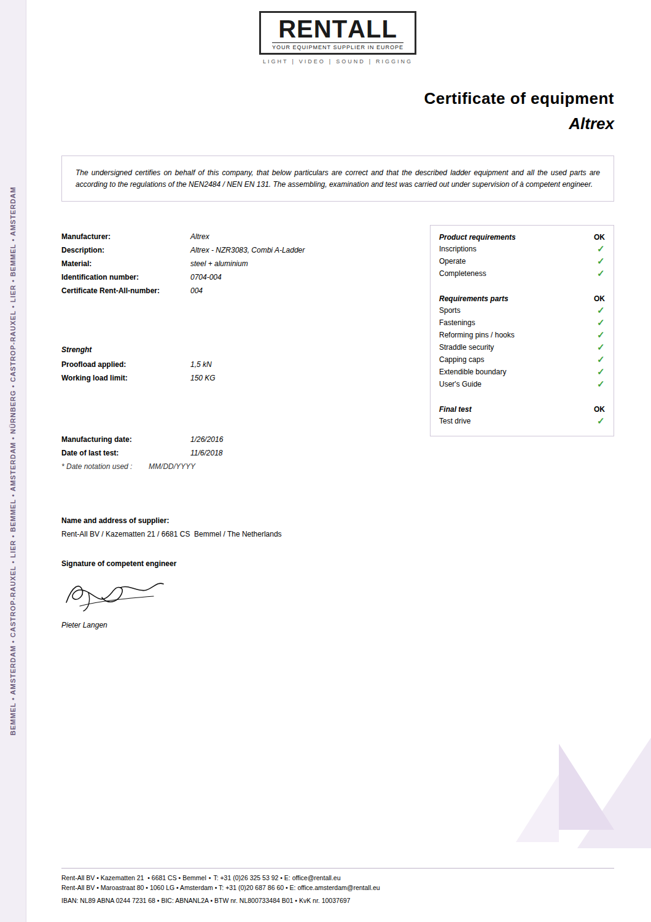BEMMEL • AMSTERDAM • CASTROP-RAUXEL • LIER • BEMMEL • AMSTERDAM • NÜRNBERG • CASTROP-RAUXEL • LIER • BEMMEL • AMSTERDAM
RENTALL
YOUR EQUIPMENT SUPPLIER IN EUROPE
LIGHT|VIDEO|SOUND|RIGGING
Certificate of equipment
Altrex
The undersigned certifies on behalf of this company, that below particulars are correct and that the described ladder equipment and all the used parts are according to the regulations of the NEN2484 / NEN EN 131. The assembling, examination and test was carried out under supervision of à competent engineer.
| Manufacturer: | Altrex |
| Description: | Altrex - NZR3083, Combi A-Ladder |
| Material: | steel + aluminium |
| Identification number: | 0704-004 |
| Certificate Rent-All-number: | 004 |
Strenght
| Proofload applied: | 1,5 kN |
| Working load limit: | 150 KG |
| Manufacturing date: | 1/26/2016 |
| Date of last test: | 11/6/2018 |
| * Date notation used : MM/DD/YYYY |
| Product requirements | OK |
| Inscriptions | ✓ |
| Operate | ✓ |
| Completeness | ✓ |
| Requirements parts | OK |
| Sports | ✓ |
| Fastenings | ✓ |
| Reforming pins / hooks | ✓ |
| Straddle security | ✓ |
| Capping caps | ✓ |
| Extendible boundary | ✓ |
| User's Guide | ✓ |
| Final test | OK |
| Test drive | ✓ |
Name and address of supplier:
Rent-All BV / Kazematten 21 / 6681 CS Bemmel / The Netherlands
Signature of competent engineer
Pieter Langen
Rent-All BV • Kazematten 21 • 6681 CS • Bemmel•T: +31 (0)26 325 53 92 • E: office@rentall.eu
Rent-All BV • Maroastraat 80 • 1060 LG • Amsterdam • T: +31 (0)20 687 86 60 • E: office.amsterdam@rentall.eu
IBAN: NL89 ABNA 0244 7231 68 • BIC: ABNANL2A • BTW nr. NL800733484 B01 • KvK nr. 10037697